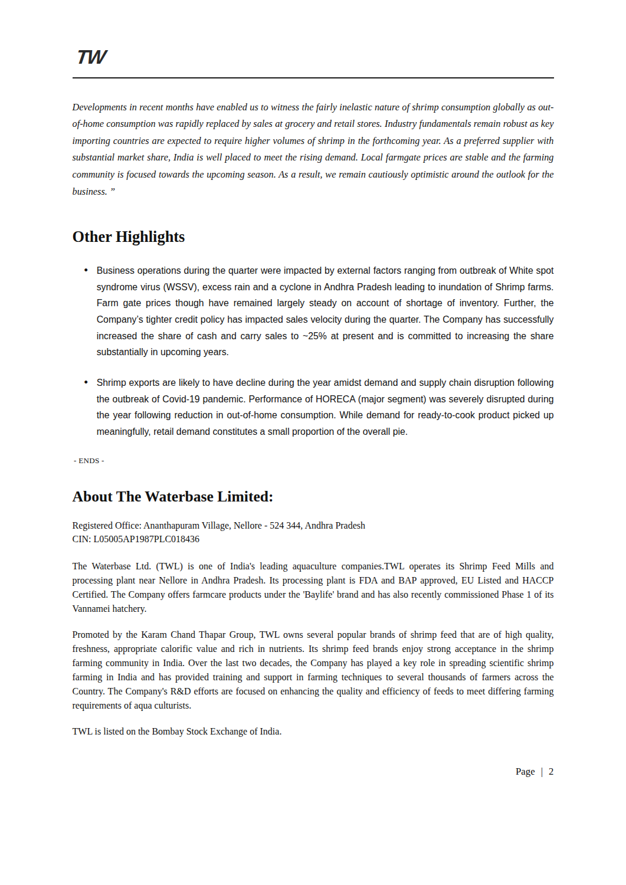TW
Developments in recent months have enabled us to witness the fairly inelastic nature of shrimp consumption globally as out-of-home consumption was rapidly replaced by sales at grocery and retail stores. Industry fundamentals remain robust as key importing countries are expected to require higher volumes of shrimp in the forthcoming year. As a preferred supplier with substantial market share, India is well placed to meet the rising demand. Local farmgate prices are stable and the farming community is focused towards the upcoming season. As a result, we remain cautiously optimistic around the outlook for the business. ”
Other Highlights
Business operations during the quarter were impacted by external factors ranging from outbreak of White spot syndrome virus (WSSV), excess rain and a cyclone in Andhra Pradesh leading to inundation of Shrimp farms. Farm gate prices though have remained largely steady on account of shortage of inventory. Further, the Company’s tighter credit policy has impacted sales velocity during the quarter. The Company has successfully increased the share of cash and carry sales to ~25% at present and is committed to increasing the share substantially in upcoming years.
Shrimp exports are likely to have decline during the year amidst demand and supply chain disruption following the outbreak of Covid-19 pandemic. Performance of HORECA (major segment) was severely disrupted during the year following reduction in out-of-home consumption. While demand for ready-to-cook product picked up meaningfully, retail demand constitutes a small proportion of the overall pie.
- ENDS -
About The Waterbase Limited:
Registered Office: Ananthapuram Village, Nellore - 524 344, Andhra Pradesh
CIN: L05005AP1987PLC018436
The Waterbase Ltd. (TWL) is one of India's leading aquaculture companies.TWL operates its Shrimp Feed Mills and processing plant near Nellore in Andhra Pradesh. Its processing plant is FDA and BAP approved, EU Listed and HACCP Certified. The Company offers farmcare products under the 'Baylife' brand and has also recently commissioned Phase 1 of its Vannamei hatchery.
Promoted by the Karam Chand Thapar Group, TWL owns several popular brands of shrimp feed that are of high quality, freshness, appropriate calorific value and rich in nutrients. Its shrimp feed brands enjoy strong acceptance in the shrimp farming community in India. Over the last two decades, the Company has played a key role in spreading scientific shrimp farming in India and has provided training and support in farming techniques to several thousands of farmers across the Country. The Company's R&D efforts are focused on enhancing the quality and efficiency of feeds to meet differing farming requirements of aqua culturists.
TWL is listed on the Bombay Stock Exchange of India.
Page | 2